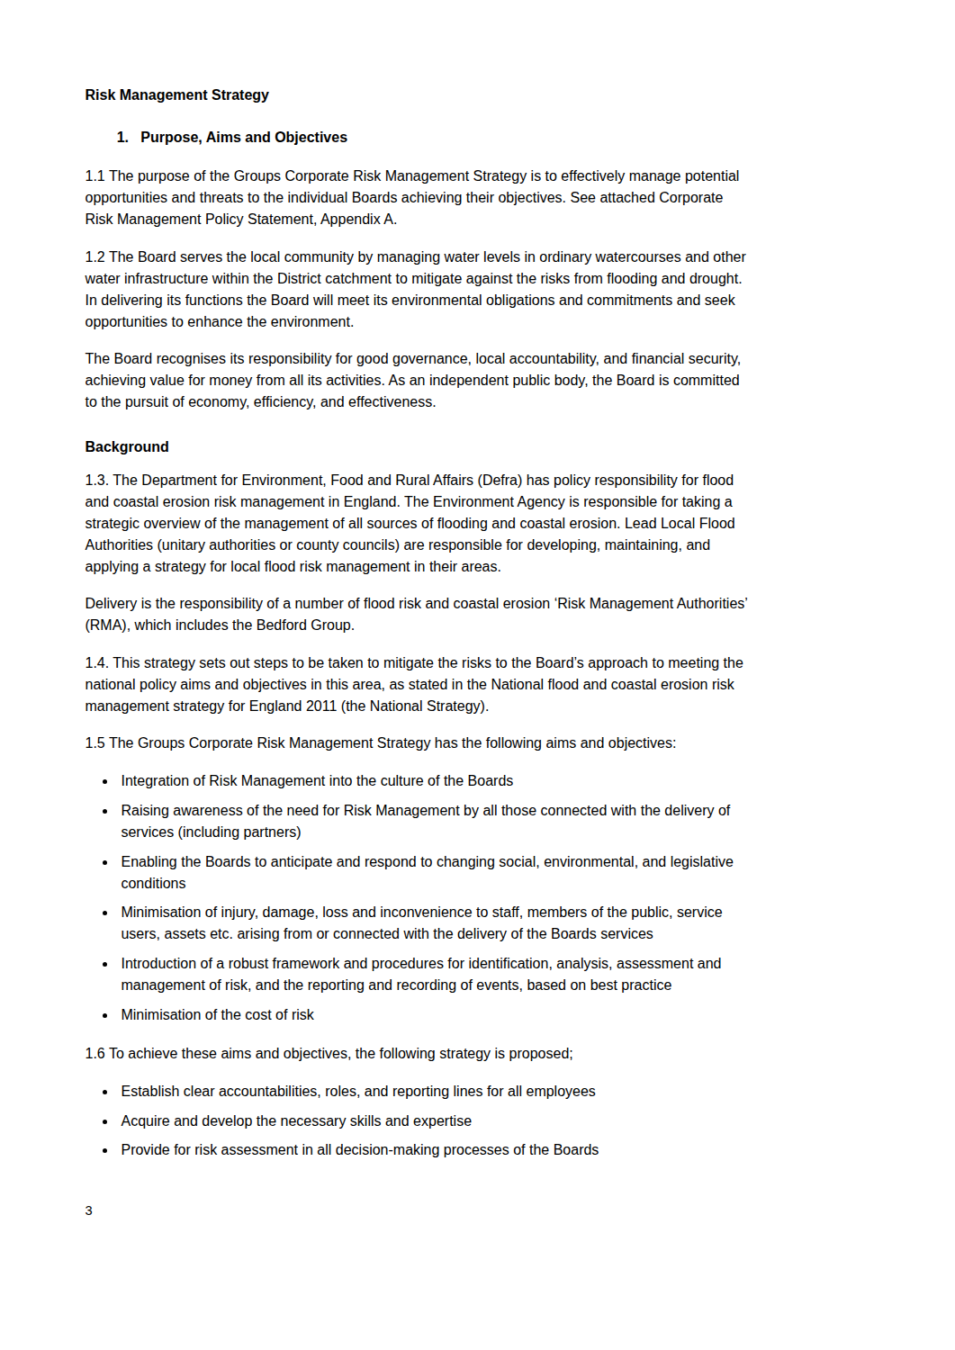Risk Management Strategy
1. Purpose, Aims and Objectives
1.1 The purpose of the Groups Corporate Risk Management Strategy is to effectively manage potential opportunities and threats to the individual Boards achieving their objectives. See attached Corporate Risk Management Policy Statement, Appendix A.
1.2 The Board serves the local community by managing water levels in ordinary watercourses and other water infrastructure within the District catchment to mitigate against the risks from flooding and drought. In delivering its functions the Board will meet its environmental obligations and commitments and seek opportunities to enhance the environment.
The Board recognises its responsibility for good governance, local accountability, and financial security, achieving value for money from all its activities. As an independent public body, the Board is committed to the pursuit of economy, efficiency, and effectiveness.
Background
1.3. The Department for Environment, Food and Rural Affairs (Defra) has policy responsibility for flood and coastal erosion risk management in England. The Environment Agency is responsible for taking a strategic overview of the management of all sources of flooding and coastal erosion. Lead Local Flood Authorities (unitary authorities or county councils) are responsible for developing, maintaining, and applying a strategy for local flood risk management in their areas.
Delivery is the responsibility of a number of flood risk and coastal erosion ‘Risk Management Authorities’ (RMA), which includes the Bedford Group.
1.4. This strategy sets out steps to be taken to mitigate the risks to the Board’s approach to meeting the national policy aims and objectives in this area, as stated in the National flood and coastal erosion risk management strategy for England 2011 (the National Strategy).
1.5 The Groups Corporate Risk Management Strategy has the following aims and objectives:
Integration of Risk Management into the culture of the Boards
Raising awareness of the need for Risk Management by all those connected with the delivery of services (including partners)
Enabling the Boards to anticipate and respond to changing social, environmental, and legislative conditions
Minimisation of injury, damage, loss and inconvenience to staff, members of the public, service users, assets etc. arising from or connected with the delivery of the Boards services
Introduction of a robust framework and procedures for identification, analysis, assessment and management of risk, and the reporting and recording of events, based on best practice
Minimisation of the cost of risk
1.6 To achieve these aims and objectives, the following strategy is proposed;
Establish clear accountabilities, roles, and reporting lines for all employees
Acquire and develop the necessary skills and expertise
Provide for risk assessment in all decision-making processes of the Boards
3